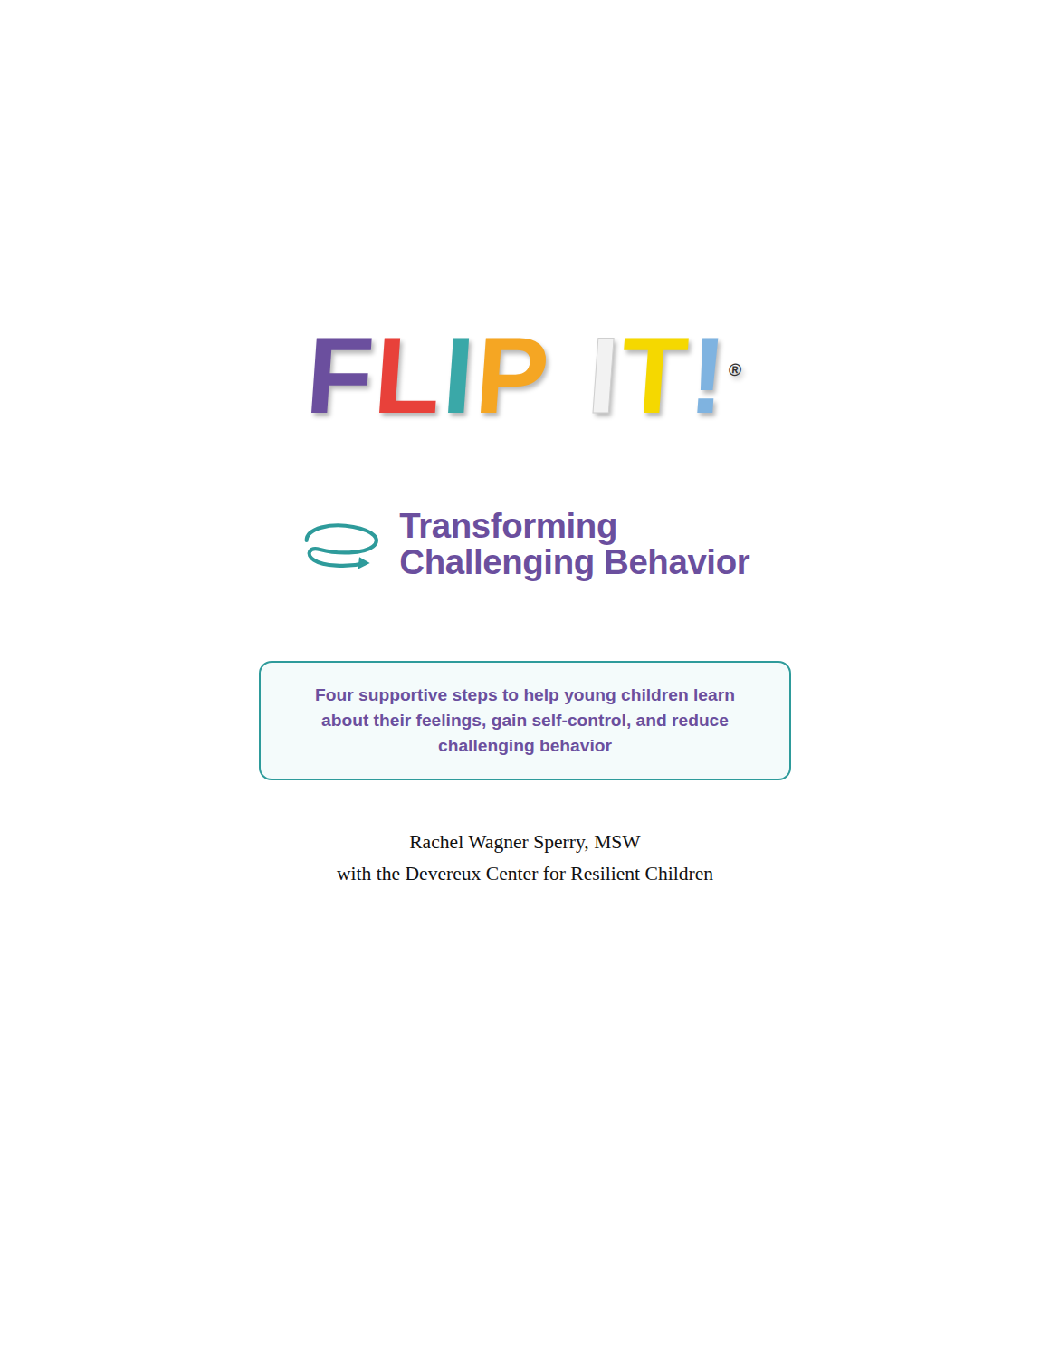FLIP IT!®
Transforming
Challenging Behavior
Four supportive steps to help young children learn about their feelings, gain self-control, and reduce challenging behavior
Rachel Wagner Sperry, MSW with the Devereux Center for Resilient Children